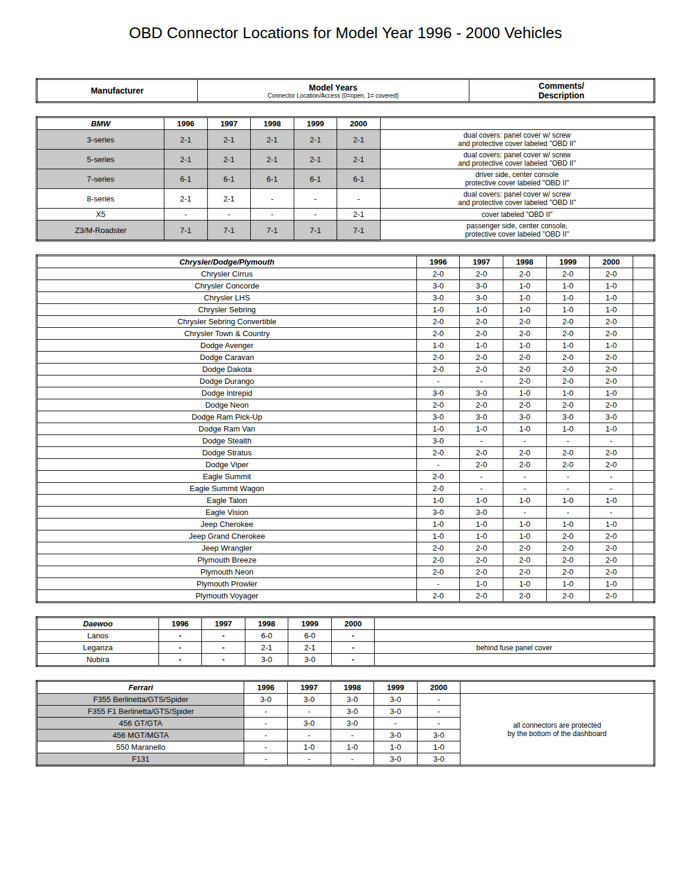OBD Connector Locations for Model Year 1996 - 2000 Vehicles
| Manufacturer | Model Years Connector Location/Access (0=open, 1= covered) | Comments/ Description |
| BMW | 1996 | 1997 | 1998 | 1999 | 2000 | |
| 3-series | 2-1 | 2-1 | 2-1 | 2-1 | 2-1 | dual covers: panel cover w/ screw and protective cover labeled "OBD II" |
| 5-series | 2-1 | 2-1 | 2-1 | 2-1 | 2-1 | dual covers: panel cover w/ screw and protective cover labeled "OBD II" |
| 7-series | 6-1 | 6-1 | 6-1 | 6-1 | 6-1 | driver side, center console protective cover labeled "OBD II" |
| 8-series | 2-1 | 2-1 | - | - | - | dual covers: panel cover w/ screw and protective cover labeled "OBD II" |
| X5 | - | - | - | - | 2-1 | cover labeled "OBD II" |
| Z3/M-Roadster | 7-1 | 7-1 | 7-1 | 7-1 | 7-1 | passenger side, center console, protective cover labeled "OBD II" |
| Chrysler/Dodge/Plymouth | 1996 | 1997 | 1998 | 1999 | 2000 | |
| Chrysler Cirrus | 2-0 | 2-0 | 2-0 | 2-0 | 2-0 | |
| Chrysler Concorde | 3-0 | 3-0 | 1-0 | 1-0 | 1-0 | |
| Chrysler LHS | 3-0 | 3-0 | 1-0 | 1-0 | 1-0 | |
| Chrysler Sebring | 1-0 | 1-0 | 1-0 | 1-0 | 1-0 | |
| Chrysler Sebring Convertible | 2-0 | 2-0 | 2-0 | 2-0 | 2-0 | |
| Chrysler Town & Country | 2-0 | 2-0 | 2-0 | 2-0 | 2-0 | |
| Dodge Avenger | 1-0 | 1-0 | 1-0 | 1-0 | 1-0 | |
| Dodge Caravan | 2-0 | 2-0 | 2-0 | 2-0 | 2-0 | |
| Dodge Dakota | 2-0 | 2-0 | 2-0 | 2-0 | 2-0 | |
| Dodge Durango | - | - | 2-0 | 2-0 | 2-0 | |
| Dodge Intrepid | 3-0 | 3-0 | 1-0 | 1-0 | 1-0 | |
| Dodge Neon | 2-0 | 2-0 | 2-0 | 2-0 | 2-0 | |
| Dodge Ram Pick-Up | 3-0 | 3-0 | 3-0 | 3-0 | 3-0 | |
| Dodge Ram Van | 1-0 | 1-0 | 1-0 | 1-0 | 1-0 | |
| Dodge Stealth | 3-0 | - | - | - | - | |
| Dodge Stratus | 2-0 | 2-0 | 2-0 | 2-0 | 2-0 | |
| Dodge Viper | - | 2-0 | 2-0 | 2-0 | 2-0 | |
| Eagle Summit | 2-0 | - | - | - | - | |
| Eagle Summit Wagon | 2-0 | - | - | - | - | |
| Eagle Talon | 1-0 | 1-0 | 1-0 | 1-0 | 1-0 | |
| Eagle Vision | 3-0 | 3-0 | - | - | - | |
| Jeep Cherokee | 1-0 | 1-0 | 1-0 | 1-0 | 1-0 | |
| Jeep Grand Cherokee | 1-0 | 1-0 | 1-0 | 2-0 | 2-0 | |
| Jeep Wrangler | 2-0 | 2-0 | 2-0 | 2-0 | 2-0 | |
| Plymouth Breeze | 2-0 | 2-0 | 2-0 | 2-0 | 2-0 | |
| Plymouth Neon | 2-0 | 2-0 | 2-0 | 2-0 | 2-0 | |
| Plymouth Prowler | - | 1-0 | 1-0 | 1-0 | 1-0 | |
| Plymouth Voyager | 2-0 | 2-0 | 2-0 | 2-0 | 2-0 | |
| Daewoo | 1996 | 1997 | 1998 | 1999 | 2000 | |
| Lanos | - | - | 6-0 | 6-0 | - | |
| Leganza | - | - | 2-1 | 2-1 | - | behind fuse panel cover |
| Nubira | - | - | 3-0 | 3-0 | - | |
| Ferrari | 1996 | 1997 | 1998 | 1999 | 2000 | |
| F355 Berlinetta/GTS/Spider | 3-0 | 3-0 | 3-0 | 3-0 | - | all connectors are protected by the bottom of the dashboard |
| F355 F1 Berlinetta/GTS/Spider | - | - | 3-0 | 3-0 | - |
| 456 GT/GTA | - | 3-0 | 3-0 | - | - |
| 456 MGT/MGTA | - | - | - | 3-0 | 3-0 |
| 550 Maranello | - | 1-0 | 1-0 | 1-0 | 1-0 |
| F131 | - | - | - | 3-0 | 3-0 |